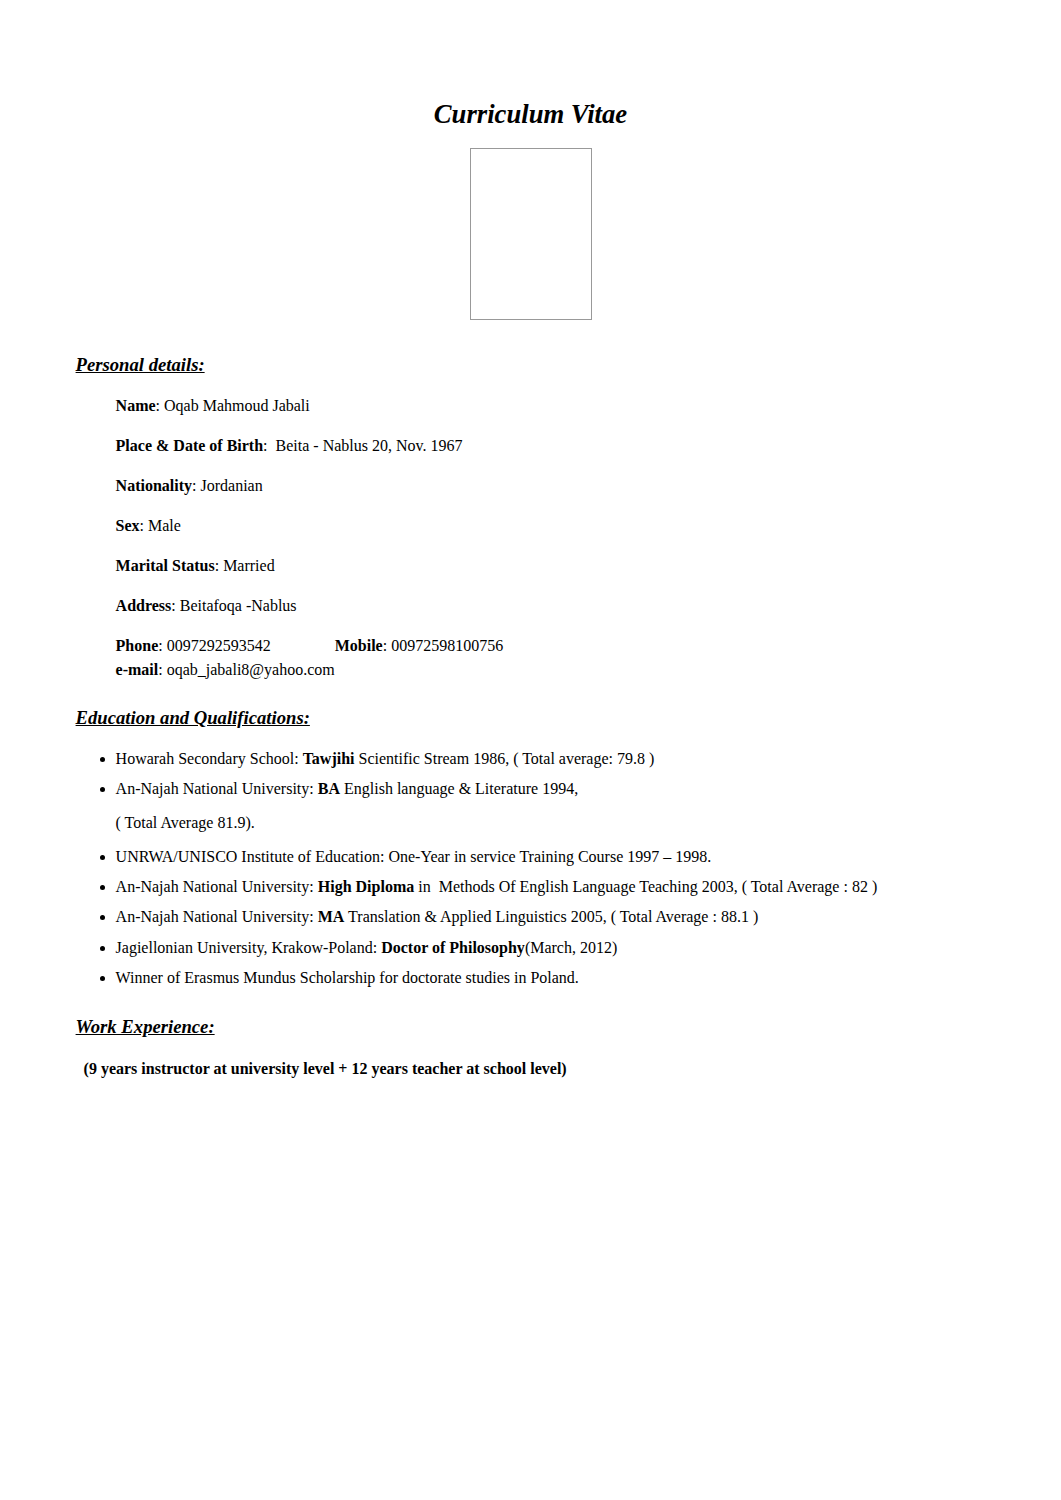Curriculum Vitae
Personal details:
Name: Oqab Mahmoud Jabali
Place & Date of Birth: Beita - Nablus 20, Nov. 1967
Nationality: Jordanian
Sex: Male
Marital Status: Married
Address: Beitafoqa -Nablus
Phone: 0097292593542 Mobile: 00972598100756
e-mail: oqab_jabali8@yahoo.com
Education and Qualifications:
Howarah Secondary School: Tawjihi Scientific Stream 1986, ( Total average: 79.8 )
An-Najah National University: BA English language & Literature 1994,
( Total Average 81.9).
UNRWA/UNISCO Institute of Education: One-Year in service Training Course 1997 – 1998.
An-Najah National University: High Diploma in Methods Of English Language Teaching 2003, ( Total Average : 82 )
An-Najah National University: MA Translation & Applied Linguistics 2005, ( Total Average : 88.1 )
Jagiellonian University, Krakow-Poland: Doctor of Philosophy(March, 2012)
Winner of Erasmus Mundus Scholarship for doctorate studies in Poland.
Work Experience:
(9 years instructor at university level + 12 years teacher at school level)